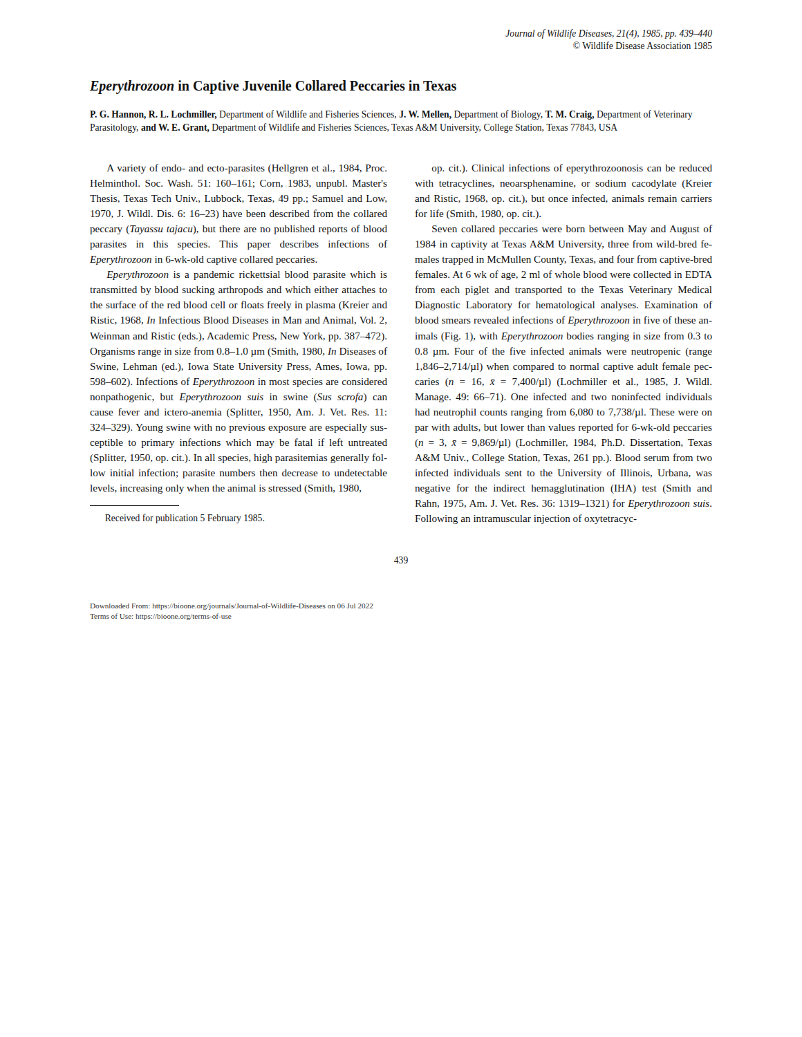Journal of Wildlife Diseases, 21(4), 1985, pp. 439–440
© Wildlife Disease Association 1985
Eperythrozoon in Captive Juvenile Collared Peccaries in Texas
P. G. Hannon, R. L. Lochmiller, Department of Wildlife and Fisheries Sciences, J. W. Mellen, Department of Biology, T. M. Craig, Department of Veterinary Parasitology, and W. E. Grant, Department of Wildlife and Fisheries Sciences, Texas A&M University, College Station, Texas 77843, USA
A variety of endo- and ecto-parasites (Hellgren et al., 1984, Proc. Helminthol. Soc. Wash. 51: 160–161; Corn, 1983, unpubl. Master's Thesis, Texas Tech Univ., Lubbock, Texas, 49 pp.; Samuel and Low, 1970, J. Wildl. Dis. 6: 16–23) have been described from the collared peccary (Tayassu tajacu), but there are no published reports of blood parasites in this species. This paper describes infections of Eperythrozoon in 6-wk-old captive collared peccaries.
Eperythrozoon is a pandemic rickettsial blood parasite which is transmitted by blood sucking arthropods and which either attaches to the surface of the red blood cell or floats freely in plasma (Kreier and Ristic, 1968, In Infectious Blood Diseases in Man and Animal, Vol. 2, Weinman and Ristic (eds.), Academic Press, New York, pp. 387–472). Organisms range in size from 0.8–1.0 µm (Smith, 1980, In Diseases of Swine, Lehman (ed.), Iowa State University Press, Ames, Iowa, pp. 598–602). Infections of Eperythrozoon in most species are considered nonpathogenic, but Eperythrozoon suis in swine (Sus scrofa) can cause fever and ictero-anemia (Splitter, 1950, Am. J. Vet. Res. 11: 324–329). Young swine with no previous exposure are especially susceptible to primary infections which may be fatal if left untreated (Splitter, 1950, op. cit.). In all species, high parasitemias generally follow initial infection; parasite numbers then decrease to undetectable levels, increasing only when the animal is stressed (Smith, 1980,
Received for publication 5 February 1985.
op. cit.). Clinical infections of eperythrozoonosis can be reduced with tetracyclines, neoarsphenamine, or sodium cacodylate (Kreier and Ristic, 1968, op. cit.), but once infected, animals remain carriers for life (Smith, 1980, op. cit.).
Seven collared peccaries were born between May and August of 1984 in captivity at Texas A&M University, three from wild-bred females trapped in McMullen County, Texas, and four from captive-bred females. At 6 wk of age, 2 ml of whole blood were collected in EDTA from each piglet and transported to the Texas Veterinary Medical Diagnostic Laboratory for hematological analyses. Examination of blood smears revealed infections of Eperythrozoon in five of these animals (Fig. 1), with Eperythrozoon bodies ranging in size from 0.3 to 0.8 µm. Four of the five infected animals were neutropenic (range 1,846–2,714/µl) when compared to normal captive adult female peccaries (n = 16, x̄ = 7,400/µl) (Lochmiller et al., 1985, J. Wildl. Manage. 49: 66–71). One infected and two noninfected individuals had neutrophil counts ranging from 6,080 to 7,738/µl. These were on par with adults, but lower than values reported for 6-wk-old peccaries (n = 3, x̄ = 9,869/µl) (Lochmiller, 1984, Ph.D. Dissertation, Texas A&M Univ., College Station, Texas, 261 pp.). Blood serum from two infected individuals sent to the University of Illinois, Urbana, was negative for the indirect hemagglutination (IHA) test (Smith and Rahn, 1975, Am. J. Vet. Res. 36: 1319–1321) for Eperythrozoon suis. Following an intramuscular injection of oxytetracyc-
439
Downloaded From: https://bioone.org/journals/Journal-of-Wildlife-Diseases on 06 Jul 2022
Terms of Use: https://bioone.org/terms-of-use